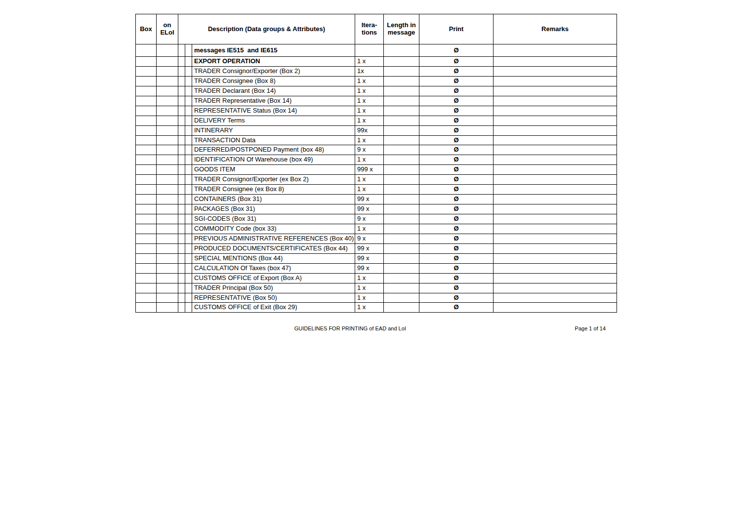| Box | on ELoI | Description (Data groups & Attributes) | Itera- tions | Length in message | Print | Remarks |
| --- | --- | --- | --- | --- | --- | --- |
| | | | | messages IE515 and IE615 | | | Ø | |
| | | | | EXPORT OPERATION | 1 x | | Ø | |
| | | | | TRADER Consignor/Exporter (Box 2) | 1x | | Ø | |
| | | | | TRADER Consignee (Box 8) | 1 x | | Ø | |
| | | | | TRADER Declarant (Box 14) | 1 x | | Ø | |
| | | | | TRADER Representative (Box 14) | 1 x | | Ø | |
| | | | | REPRESENTATIVE Status (Box 14) | 1 x | | Ø | |
| | | | | DELIVERY Terms | 1 x | | Ø | |
| | | | | INTINERARY | 99x | | Ø | |
| | | | | TRANSACTION Data | 1 x | | Ø | |
| | | | | DEFERRED/POSTPONED Payment (box 48) | 9 x | | Ø | |
| | | | | IDENTIFICATION Of Warehouse (box 49) | 1 x | | Ø | |
| | | | | GOODS ITEM | 999 x | | Ø | |
| | | | | TRADER Consignor/Exporter (ex Box 2) | 1 x | | Ø | |
| | | | | TRADER Consignee (ex Box 8) | 1 x | | Ø | |
| | | | | CONTAINERS (Box 31) | 99 x | | Ø | |
| | | | | PACKAGES (Box 31) | 99 x | | Ø | |
| | | | | SGI-CODES (Box 31) | 9 x | | Ø | |
| | | | | COMMODITY Code (box 33) | 1 x | | Ø | |
| | | | | PREVIOUS ADMINISTRATIVE REFERENCES (Box 40) | 9 x | | Ø | |
| | | | | PRODUCED DOCUMENTS/CERTIFICATES (Box 44) | 99 x | | Ø | |
| | | | | SPECIAL MENTIONS (Box 44) | 99 x | | Ø | |
| | | | | CALCULATION Of Taxes (box 47) | 99 x | | Ø | |
| | | | | CUSTOMS OFFICE of Export (Box A) | 1 x | | Ø | |
| | | | | TRADER Principal (Box 50) | 1 x | | Ø | |
| | | | | REPRESENTATIVE (Box 50) | 1 x | | Ø | |
| | | | | CUSTOMS OFFICE of Exit (Box 29) | 1 x | | Ø | |
GUIDELINES FOR PRINTING of EAD and LoI
Page 1 of 14